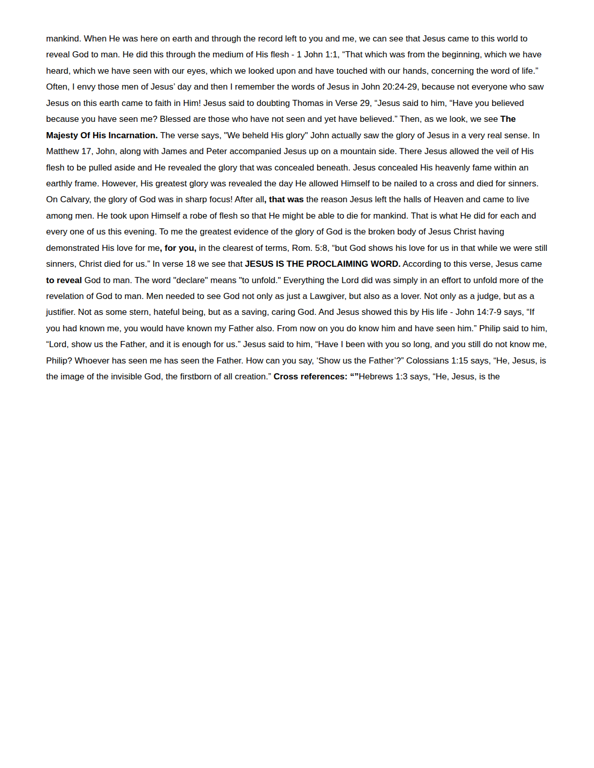mankind. When He was here on earth and through the record left to you and me, we can see that Jesus came to this world to reveal God to man. He did this through the medium of His flesh - 1 John 1:1, “That which was from the beginning, which we have heard, which we have seen with our eyes, which we looked upon and have touched with our hands, concerning the word of life.” Often, I envy those men of Jesus’ day and then I remember the words of Jesus in John 20:24-29, because not everyone who saw Jesus on this earth came to faith in Him! Jesus said to doubting Thomas in Verse 29, “Jesus said to him, “Have you believed because you have seen me? Blessed are those who have not seen and yet have believed.” Then, as we look, we see The Majesty Of His Incarnation. The verse says, "We beheld His glory" John actually saw the glory of Jesus in a very real sense. In Matthew 17, John, along with James and Peter accompanied Jesus up on a mountain side. There Jesus allowed the veil of His flesh to be pulled aside and He revealed the glory that was concealed beneath. Jesus concealed His heavenly fame within an earthly frame. However, His greatest glory was revealed the day He allowed Himself to be nailed to a cross and died for sinners. On Calvary, the glory of God was in sharp focus! After all, that was the reason Jesus left the halls of Heaven and came to live among men. He took upon Himself a robe of flesh so that He might be able to die for mankind. That is what He did for each and every one of us this evening. To me the greatest evidence of the glory of God is the broken body of Jesus Christ having demonstrated His love for me, for you, in the clearest of terms, Rom. 5:8, “but God shows his love for us in that while we were still sinners, Christ died for us.” In verse 18 we see that JESUS IS THE PROCLAIMING WORD. According to this verse, Jesus came to reveal God to man. The word "declare" means "to unfold." Everything the Lord did was simply in an effort to unfold more of the revelation of God to man. Men needed to see God not only as just a Lawgiver, but also as a lover. Not only as a judge, but as a justifier. Not as some stern, hateful being, but as a saving, caring God. And Jesus showed this by His life - John 14:7-9 says, “If you had known me, you would have known my Father also. From now on you do know him and have seen him.” Philip said to him, “Lord, show us the Father, and it is enough for us.” Jesus said to him, “Have I been with you so long, and you still do not know me, Philip? Whoever has seen me has seen the Father. How can you say, ‘Show us the Father’?” Colossians 1:15 says, “He, Jesus, is the image of the invisible God, the firstborn of all creation.” Cross references: “”Hebrews 1:3 says, “He, Jesus, is the